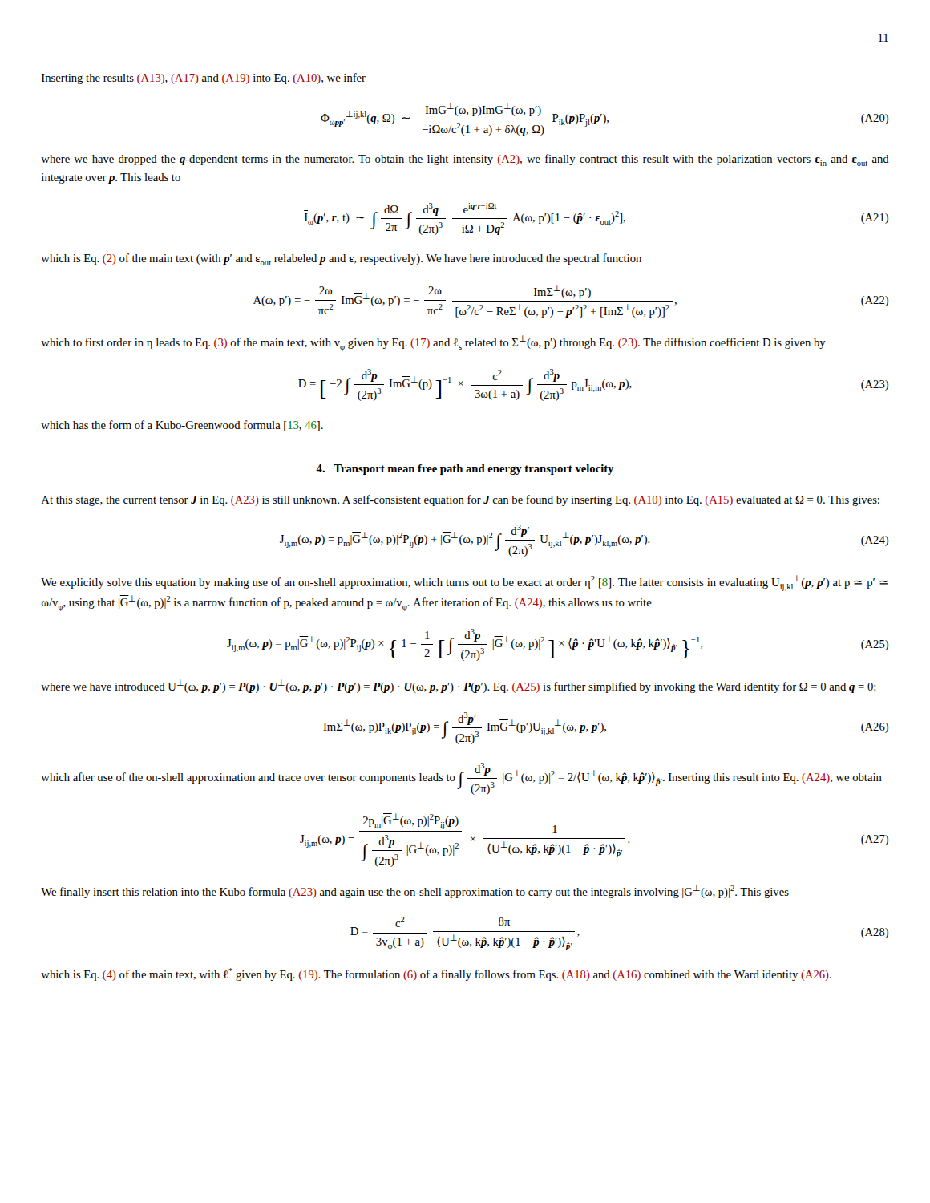11
Inserting the results (A13), (A17) and (A19) into Eq. (A10), we infer
Φωpp′⊥ij,kl(q, Ω) ∼ ImG⊥(ω, p)ImG⊥(ω, p′) −iΩω/c2(1 + a) + δλ(q, Ω) Pik(p)Pjl(p′), (A20)
where we have dropped the q-dependent terms in the numerator. To obtain the light intensity (A2), we finally contract this result with the polarization vectors εin and εout and integrate over p. This leads to
Iω(p′, r, t) ∼ ∫ dΩ 2π ∫ d3q(2π)3 eiq·r−iΩt−iΩ + Dq2 A(ω, p′)[1 − (p̂′ · εout)2], (A21)
which is Eq. (2) of the main text (with p′ and εout relabeled p and ε, respectively). We have here introduced the spectral function
A(ω, p′) = − 2ω πc2 ImG⊥(ω, p′) = − 2ω πc2 ImΣ⊥(ω, p′) [ω2/c2 − ReΣ⊥(ω, p′) − p′2]2 + [ImΣ⊥(ω, p′)]2 , (A22)
which to first order in η leads to Eq. (3) of the main text, with vφ given by Eq. (17) and ℓs related to Σ⊥(ω, p′) through Eq. (23). The diffusion coefficient D is given by
D = [ −2 ∫ d3p(2π)3 ImG⊥(p) ]−1 × c23ω(1 + a) ∫ d3p(2π)3 pmJii,m(ω, p), (A23)
which has the form of a Kubo-Greenwood formula [13, 46].
4. Transport mean free path and energy transport velocity
At this stage, the current tensor J in Eq. (A23) is still unknown. A self-consistent equation for J can be found by inserting Eq. (A10) into Eq. (A15) evaluated at Ω = 0. This gives:
Jij,m(ω, p) = pm|G⊥(ω, p)|2Pij(p) + |G⊥(ω, p)|2 ∫ d3p′(2π)3 Uij,kl⊥(p, p′)Jkl,m(ω, p′). (A24)
We explicitly solve this equation by making use of an on-shell approximation, which turns out to be exact at order η2 [8]. The latter consists in evaluating Uij,kl⊥(p, p′) at p ≃ p′ ≃ ω/vφ, using that |G⊥(ω, p)|2 is a narrow function of p, peaked around p = ω/vφ. After iteration of Eq. (A24), this allows us to write
Jij,m(ω, p) = pm|G⊥(ω, p)|2Pij(p) × { 1 − 12 [ ∫ d3p(2π)3 |G⊥(ω, p)|2 ] × ⟨p̂ · p̂′U⊥(ω, kp̂, kp̂′)⟩p̂′ }−1, (A25)
where we have introduced U⊥(ω, p, p′) = P(p) · U⊥(ω, p, p′) · P(p′) = P(p) · U(ω, p, p′) · P(p′). Eq. (A25) is further simplified by invoking the Ward identity for Ω = 0 and q = 0:
ImΣ⊥(ω, p)Pik(p)Pjl(p) = ∫ d3p′(2π)3 ImG⊥(p′)Uij,kl⊥(ω, p, p′), (A26)
which after use of the on-shell approximation and trace over tensor components leads to ∫ d3p(2π)3 |G⊥(ω, p)|2 = 2/⟨U⊥(ω, kp̂, kp̂′)⟩p̂′. Inserting this result into Eq. (A24), we obtain
Jij,m(ω, p) = 2pm|G⊥(ω, p)|2Pij(p) ∫ d3p(2π)3 |G⊥(ω, p)|2 × 1 ⟨U⊥(ω, kp̂, kp̂′)(1 − p̂ · p̂′)⟩p̂′ . (A27)
We finally insert this relation into the Kubo formula (A23) and again use the on-shell approximation to carry out the integrals involving |G⊥(ω, p)|2. This gives
D = c23vφ(1 + a) 8π ⟨U⊥(ω, kp̂, kp̂′)(1 − p̂ · p̂′)⟩p̂′ , (A28)
which is Eq. (4) of the main text, with ℓ* given by Eq. (19). The formulation (6) of a finally follows from Eqs. (A18) and (A16) combined with the Ward identity (A26).